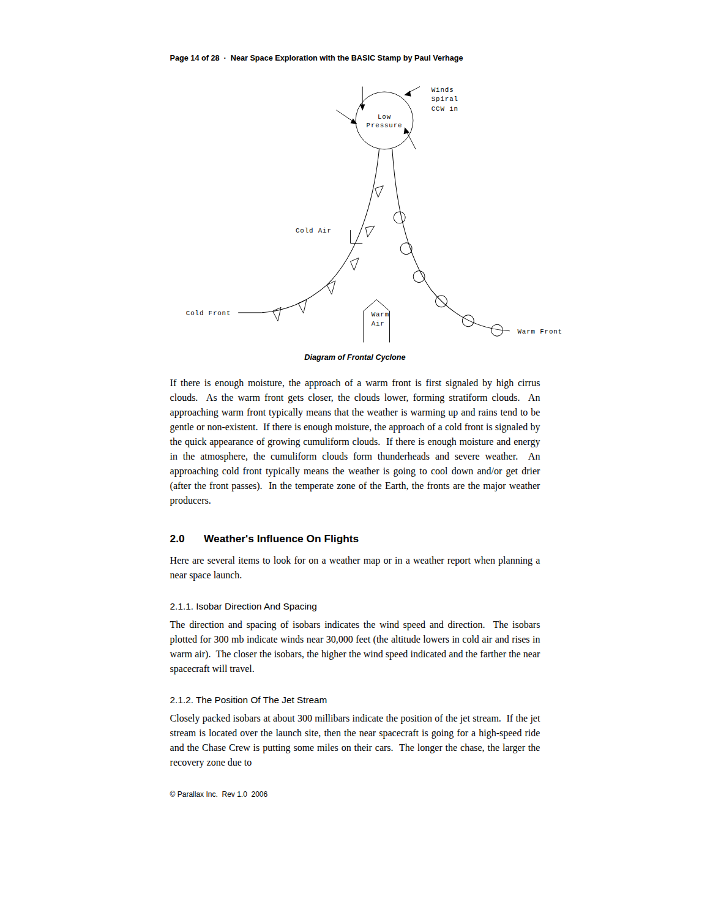Page 14 of 28 · Near Space Exploration with the BASIC Stamp by Paul Verhage
Low Pressure Winds Spiral CCW in Cold Front Warm Front Cold Air Warm Air
Diagram of Frontal Cyclone
If there is enough moisture, the approach of a warm front is first signaled by high cirrus clouds. As the warm front gets closer, the clouds lower, forming stratiform clouds. An approaching warm front typically means that the weather is warming up and rains tend to be gentle or non-existent. If there is enough moisture, the approach of a cold front is signaled by the quick appearance of growing cumuliform clouds. If there is enough moisture and energy in the atmosphere, the cumuliform clouds form thunderheads and severe weather. An approaching cold front typically means the weather is going to cool down and/or get drier (after the front passes). In the temperate zone of the Earth, the fronts are the major weather producers.
2.0 Weather's Influence On Flights
Here are several items to look for on a weather map or in a weather report when planning a near space launch.
2.1.1. Isobar Direction And Spacing
The direction and spacing of isobars indicates the wind speed and direction. The isobars plotted for 300 mb indicate winds near 30,000 feet (the altitude lowers in cold air and rises in warm air). The closer the isobars, the higher the wind speed indicated and the farther the near spacecraft will travel.
2.1.2. The Position Of The Jet Stream
Closely packed isobars at about 300 millibars indicate the position of the jet stream. If the jet stream is located over the launch site, then the near spacecraft is going for a high-speed ride and the Chase Crew is putting some miles on their cars. The longer the chase, the larger the recovery zone due to
© Parallax Inc. Rev 1.0 2006